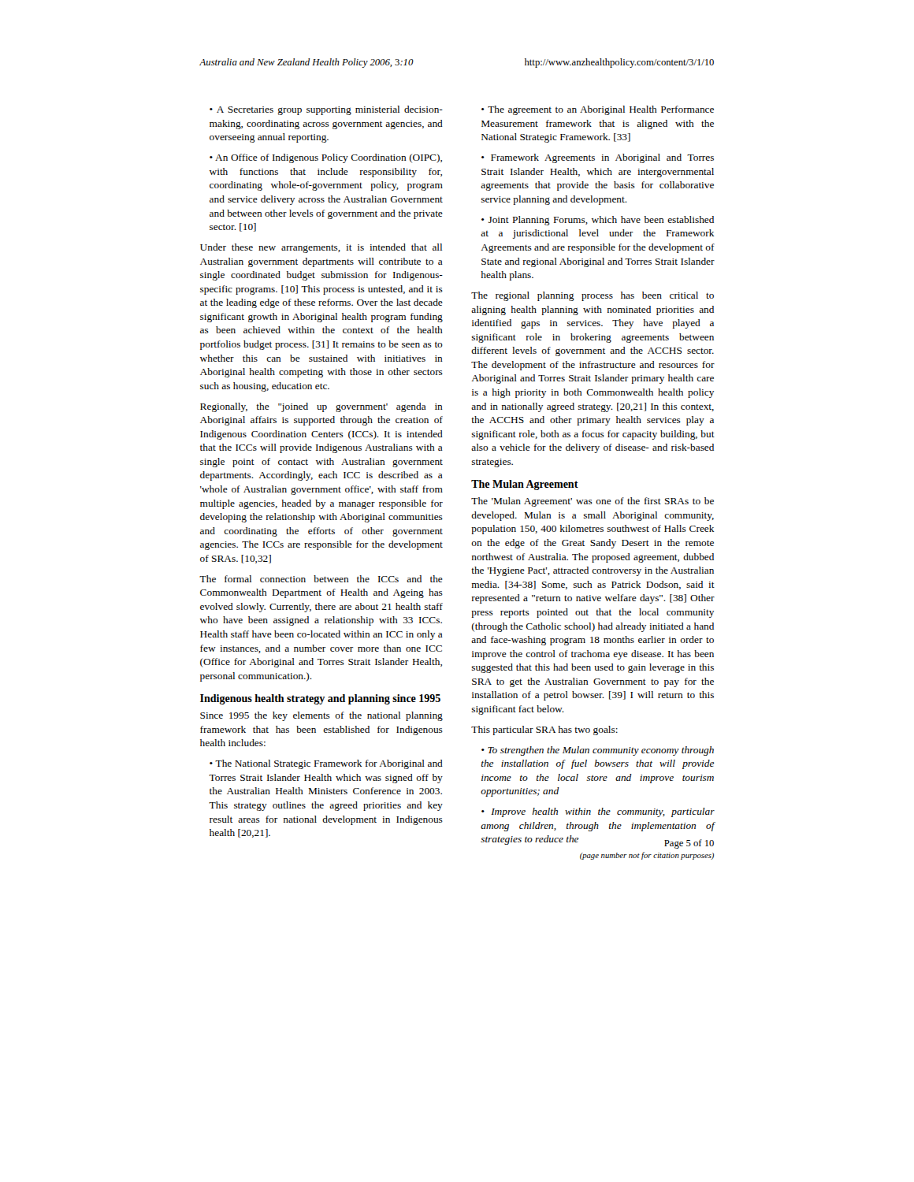Australia and New Zealand Health Policy 2006, 3:10
http://www.anzhealthpolicy.com/content/3/1/10
• A Secretaries group supporting ministerial decision-making, coordinating across government agencies, and overseeing annual reporting.
• An Office of Indigenous Policy Coordination (OIPC), with functions that include responsibility for, coordinating whole-of-government policy, program and service delivery across the Australian Government and between other levels of government and the private sector. [10]
Under these new arrangements, it is intended that all Australian government departments will contribute to a single coordinated budget submission for Indigenous-specific programs. [10] This process is untested, and it is at the leading edge of these reforms. Over the last decade significant growth in Aboriginal health program funding as been achieved within the context of the health portfolios budget process. [31] It remains to be seen as to whether this can be sustained with initiatives in Aboriginal health competing with those in other sectors such as housing, education etc.
Regionally, the "joined up government' agenda in Aboriginal affairs is supported through the creation of Indigenous Coordination Centers (ICCs). It is intended that the ICCs will provide Indigenous Australians with a single point of contact with Australian government departments. Accordingly, each ICC is described as a 'whole of Australian government office', with staff from multiple agencies, headed by a manager responsible for developing the relationship with Aboriginal communities and coordinating the efforts of other government agencies. The ICCs are responsible for the development of SRAs. [10,32]
The formal connection between the ICCs and the Commonwealth Department of Health and Ageing has evolved slowly. Currently, there are about 21 health staff who have been assigned a relationship with 33 ICCs. Health staff have been co-located within an ICC in only a few instances, and a number cover more than one ICC (Office for Aboriginal and Torres Strait Islander Health, personal communication.).
Indigenous health strategy and planning since 1995
Since 1995 the key elements of the national planning framework that has been established for Indigenous health includes:
• The National Strategic Framework for Aboriginal and Torres Strait Islander Health which was signed off by the Australian Health Ministers Conference in 2003. This strategy outlines the agreed priorities and key result areas for national development in Indigenous health [20,21].
• The agreement to an Aboriginal Health Performance Measurement framework that is aligned with the National Strategic Framework. [33]
• Framework Agreements in Aboriginal and Torres Strait Islander Health, which are intergovernmental agreements that provide the basis for collaborative service planning and development.
• Joint Planning Forums, which have been established at a jurisdictional level under the Framework Agreements and are responsible for the development of State and regional Aboriginal and Torres Strait Islander health plans.
The regional planning process has been critical to aligning health planning with nominated priorities and identified gaps in services. They have played a significant role in brokering agreements between different levels of government and the ACCHS sector. The development of the infrastructure and resources for Aboriginal and Torres Strait Islander primary health care is a high priority in both Commonwealth health policy and in nationally agreed strategy. [20,21] In this context, the ACCHS and other primary health services play a significant role, both as a focus for capacity building, but also a vehicle for the delivery of disease- and risk-based strategies.
The Mulan Agreement
The 'Mulan Agreement' was one of the first SRAs to be developed. Mulan is a small Aboriginal community, population 150, 400 kilometres southwest of Halls Creek on the edge of the Great Sandy Desert in the remote northwest of Australia. The proposed agreement, dubbed the 'Hygiene Pact', attracted controversy in the Australian media. [34-38] Some, such as Patrick Dodson, said it represented a "return to native welfare days". [38] Other press reports pointed out that the local community (through the Catholic school) had already initiated a hand and face-washing program 18 months earlier in order to improve the control of trachoma eye disease. It has been suggested that this had been used to gain leverage in this SRA to get the Australian Government to pay for the installation of a petrol bowser. [39] I will return to this significant fact below.
This particular SRA has two goals:
• To strengthen the Mulan community economy through the installation of fuel bowsers that will provide income to the local store and improve tourism opportunities; and
• Improve health within the community, particular among children, through the implementation of strategies to reduce the
Page 5 of 10
(page number not for citation purposes)